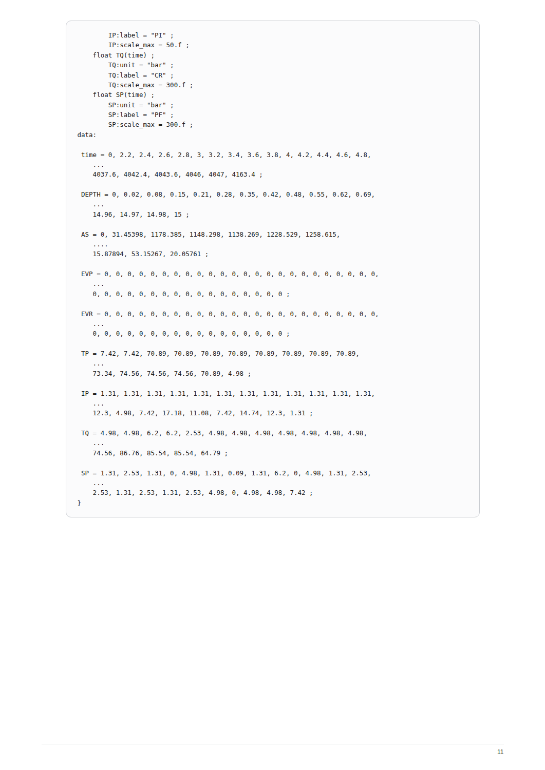IP:label = "PI" ;
        IP:scale_max = 50.f ;
    float TQ(time) ;
        TQ:unit = "bar" ;
        TQ:label = "CR" ;
        TQ:scale_max = 300.f ;
    float SP(time) ;
        SP:unit = "bar" ;
        SP:label = "PF" ;
        SP:scale_max = 300.f ;
data:

 time = 0, 2.2, 2.4, 2.6, 2.8, 3, 3.2, 3.4, 3.6, 3.8, 4, 4.2, 4.4, 4.6, 4.8,
    ...
    4037.6, 4042.4, 4043.6, 4046, 4047, 4163.4 ;

 DEPTH = 0, 0.02, 0.08, 0.15, 0.21, 0.28, 0.35, 0.42, 0.48, 0.55, 0.62, 0.69,
    ...
    14.96, 14.97, 14.98, 15 ;

 AS = 0, 31.45398, 1178.385, 1148.298, 1138.269, 1228.529, 1258.615,
    ....
    15.87894, 53.15267, 20.05761 ;

 EVP = 0, 0, 0, 0, 0, 0, 0, 0, 0, 0, 0, 0, 0, 0, 0, 0, 0, 0, 0, 0, 0, 0, 0, 0,
    ...
    0, 0, 0, 0, 0, 0, 0, 0, 0, 0, 0, 0, 0, 0, 0, 0, 0 ;

 EVR = 0, 0, 0, 0, 0, 0, 0, 0, 0, 0, 0, 0, 0, 0, 0, 0, 0, 0, 0, 0, 0, 0, 0, 0,
    ...
    0, 0, 0, 0, 0, 0, 0, 0, 0, 0, 0, 0, 0, 0, 0, 0, 0 ;

 TP = 7.42, 7.42, 70.89, 70.89, 70.89, 70.89, 70.89, 70.89, 70.89, 70.89,
    ...
    73.34, 74.56, 74.56, 74.56, 70.89, 4.98 ;

 IP = 1.31, 1.31, 1.31, 1.31, 1.31, 1.31, 1.31, 1.31, 1.31, 1.31, 1.31, 1.31,
    ...
    12.3, 4.98, 7.42, 17.18, 11.08, 7.42, 14.74, 12.3, 1.31 ;

 TQ = 4.98, 4.98, 6.2, 6.2, 2.53, 4.98, 4.98, 4.98, 4.98, 4.98, 4.98, 4.98,
    ...
    74.56, 86.76, 85.54, 85.54, 64.79 ;

 SP = 1.31, 2.53, 1.31, 0, 4.98, 1.31, 0.09, 1.31, 6.2, 0, 4.98, 1.31, 2.53,
    ...
    2.53, 1.31, 2.53, 1.31, 2.53, 4.98, 0, 4.98, 4.98, 7.42 ;
}
11